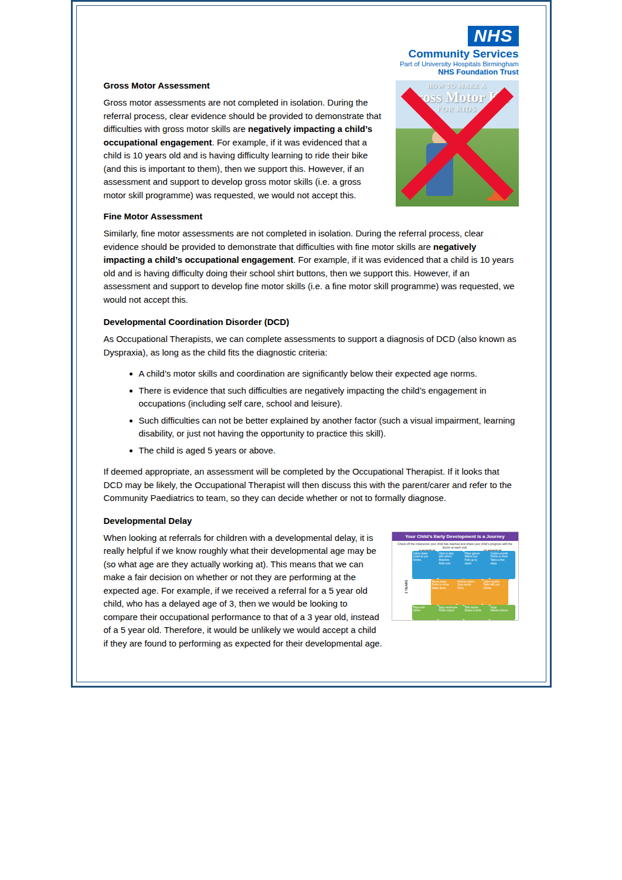NHS
Community Services
Part of University Hospitals Birmingham
NHS Foundation Trust
HOW TO MAKE A
Gross Motor Kit
FOR KIDS
Gross Motor Assessment
Gross motor assessments are not completed in isolation. During the referral process, clear evidence should be provided to demonstrate that difficulties with gross motor skills are negatively impacting a child’s occupational engagement. For example, if it was evidenced that a child is 10 years old and is having difficulty learning to ride their bike (and this is important to them), then we support this. However, if an assessment and support to develop gross motor skills (i.e. a gross motor skill programme) was requested, we would not accept this.
Fine Motor Assessment
Similarly, fine motor assessments are not completed in isolation. During the referral process, clear evidence should be provided to demonstrate that difficulties with fine motor skills are negatively impacting a child’s occupational engagement. For example, if it was evidenced that a child is 10 years old and is having difficulty doing their school shirt buttons, then we support this. However, if an assessment and support to develop fine motor skills (i.e. a fine motor skill programme) was requested, we would not accept this.
Developmental Coordination Disorder (DCD)
As Occupational Therapists, we can complete assessments to support a diagnosis of DCD (also known as Dyspraxia), as long as the child fits the diagnostic criteria:
A child’s motor skills and coordination are significantly below their expected age norms.
There is evidence that such difficulties are negatively impacting the child’s engagement in occupations (including self care, school and leisure).
Such difficulties can not be better explained by another factor (such a visual impairment, learning disability, or just not having the opportunity to practice this skill).
The child is aged 5 years or above.
If deemed appropriate, an assessment will be completed by the Occupational Therapist. If it looks that DCD may be likely, the Occupational Therapist will then discuss this with the parent/carer and refer to the Community Paediatrics to team, so they can decide whether or not to formally diagnose.
Developmental Delay
Your Child’s Early Development is a Journey
Check off the milestones your child has reached and share your child’s progress with the doctor at each visit.
6 MONTHS 12 MONTHS 18 MONTHS (1½ YEARS) 3 YEARS 4 YEARS
Calms down
Looks at you
Smiles
Likes to play
with others
Reaches
Rolls over
Plays games
Waves bye
Pulls up to
stand
Copies sounds
Points to show
Takes a few
steps
Moves away
Points to show
Walks alone
Notices others
Says words
Runs
Calms quickly
Talks with you
Climbs
Plays with
others
Says sentences
Holds crayon
Tells stories
Draws a circle
Hops
Names colours
When looking at referrals for children with a developmental delay, it is really helpful if we know roughly what their developmental age may be (so what age are they actually working at). This means that we can make a fair decision on whether or not they are performing at the expected age. For example, if we received a referral for a 5 year old child, who has a delayed age of 3, then we would be looking to compare their occupational performance to that of a 3 year old, instead of a 5 year old. Therefore, it would be unlikely we would accept a child if they are found to performing as expected for their developmental age.